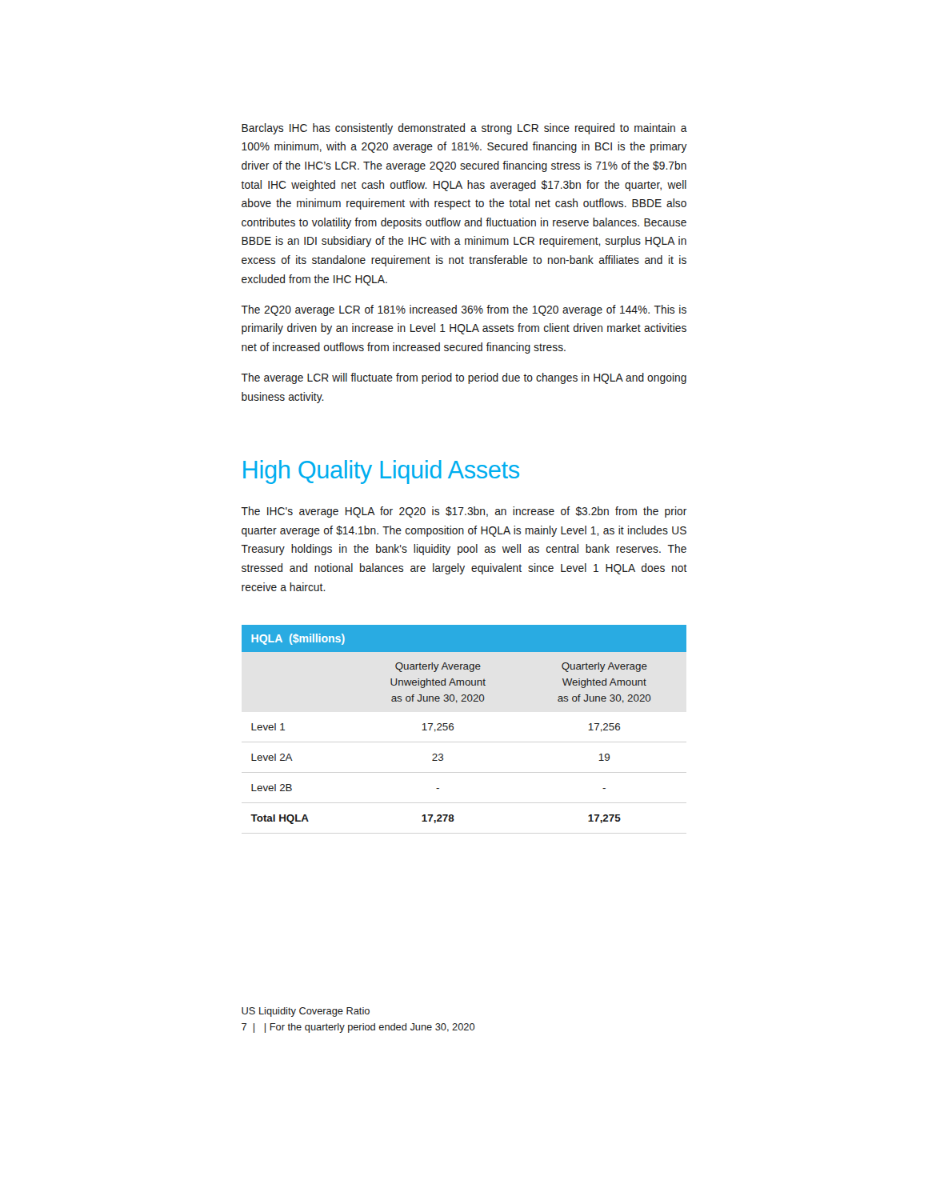Barclays IHC has consistently demonstrated a strong LCR since required to maintain a 100% minimum, with a 2Q20 average of 181%. Secured financing in BCI is the primary driver of the IHC’s LCR. The average 2Q20 secured financing stress is 71% of the $9.7bn total IHC weighted net cash outflow. HQLA has averaged $17.3bn for the quarter, well above the minimum requirement with respect to the total net cash outflows. BBDE also contributes to volatility from deposits outflow and fluctuation in reserve balances. Because BBDE is an IDI subsidiary of the IHC with a minimum LCR requirement, surplus HQLA in excess of its standalone requirement is not transferable to non-bank affiliates and it is excluded from the IHC HQLA.
The 2Q20 average LCR of 181% increased 36% from the 1Q20 average of 144%. This is primarily driven by an increase in Level 1 HQLA assets from client driven market activities net of increased outflows from increased secured financing stress.
The average LCR will fluctuate from period to period due to changes in HQLA and ongoing business activity.
High Quality Liquid Assets
The IHC's average HQLA for 2Q20 is $17.3bn, an increase of $3.2bn from the prior quarter average of $14.1bn. The composition of HQLA is mainly Level 1, as it includes US Treasury holdings in the bank's liquidity pool as well as central bank reserves. The stressed and notional balances are largely equivalent since Level 1 HQLA does not receive a haircut.
| HQLA ($millions) |
| --- |
| | Quarterly Average Unweighted Amount as of June 30, 2020 | Quarterly Average Weighted Amount as of June 30, 2020 |
| Level 1 | 17,256 | 17,256 |
| Level 2A | 23 | 19 |
| Level 2B | - | - |
| Total HQLA | 17,278 | 17,275 |
US Liquidity Coverage Ratio
7 | | For the quarterly period ended June 30, 2020